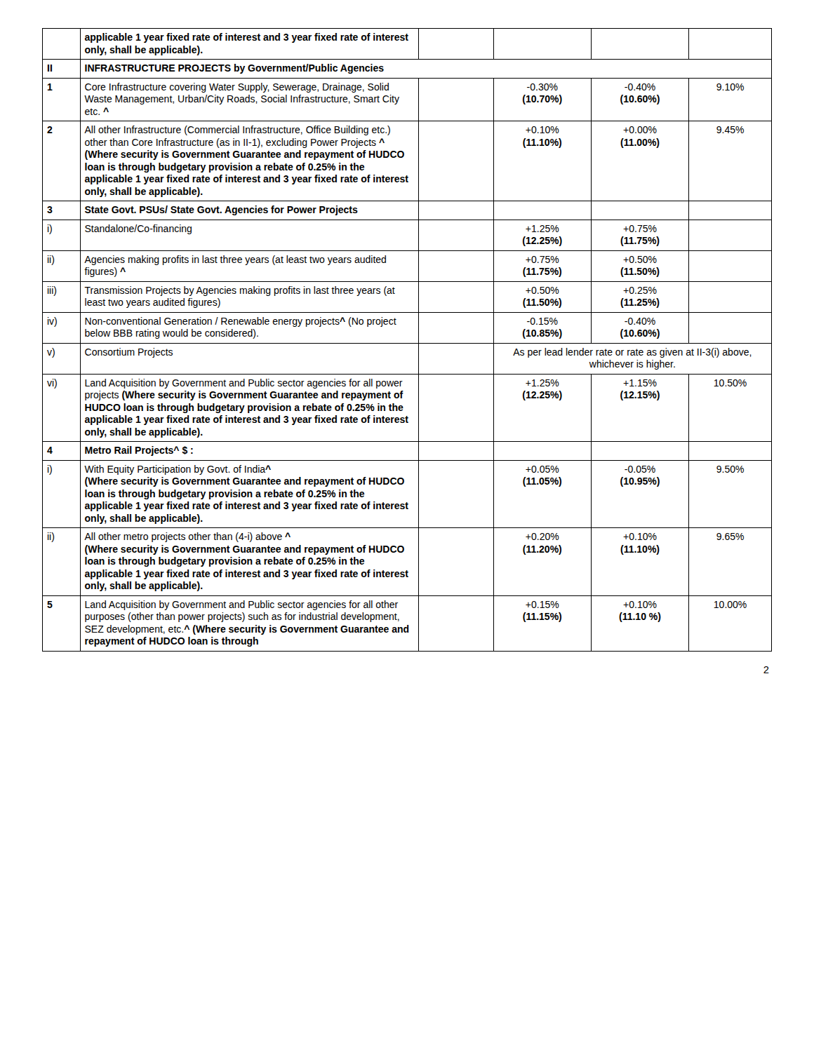| | applicable 1 year fixed rate of interest and 3 year fixed rate of interest only, shall be applicable). | | | | |
| II | INFRASTRUCTURE PROJECTS by Government/Public Agencies |
| 1 | Core Infrastructure covering Water Supply, Sewerage, Drainage, Solid Waste Management, Urban/City Roads, Social Infrastructure, Smart City etc. ^ | | -0.30% (10.70%) | -0.40% (10.60%) | 9.10% |
| 2 | All other Infrastructure (Commercial Infrastructure, Office Building etc.) other than Core Infrastructure (as in II-1), excluding Power Projects ^ (Where security is Government Guarantee and repayment of HUDCO loan is through budgetary provision a rebate of 0.25% in the applicable 1 year fixed rate of interest and 3 year fixed rate of interest only, shall be applicable). | | +0.10% (11.10%) | +0.00% (11.00%) | 9.45% |
| 3 | State Govt. PSUs/ State Govt. Agencies for Power Projects | | | | |
| i) | Standalone/Co-financing | | +1.25% (12.25%) | +0.75% (11.75%) | |
| ii) | Agencies making profits in last three years (at least two years audited figures) ^ | | +0.75% (11.75%) | +0.50% (11.50%) | |
| iii) | Transmission Projects by Agencies making profits in last three years (at least two years audited figures) | | +0.50% (11.50%) | +0.25% (11.25%) | |
| iv) | Non-conventional Generation / Renewable energy projects ^ (No project below BBB rating would be considered). | | -0.15% (10.85%) | -0.40% (10.60%) | |
| v) | Consortium Projects | | As per lead lender rate or rate as given at II-3(i) above, whichever is higher. |
| vi) | Land Acquisition by Government and Public sector agencies for all power projects (Where security is Government Guarantee and repayment of HUDCO loan is through budgetary provision a rebate of 0.25% in the applicable 1 year fixed rate of interest and 3 year fixed rate of interest only, shall be applicable). | | +1.25% (12.25%) | +1.15% (12.15%) | 10.50% |
| 4 | Metro Rail Projects^ $ : | | | | |
| i) | With Equity Participation by Govt. of India ^ (Where security is Government Guarantee and repayment of HUDCO loan is through budgetary provision a rebate of 0.25% in the applicable 1 year fixed rate of interest and 3 year fixed rate of interest only, shall be applicable). | | +0.05% (11.05%) | -0.05% (10.95%) | 9.50% |
| ii) | All other metro projects other than (4-i) above ^ (Where security is Government Guarantee and repayment of HUDCO loan is through budgetary provision a rebate of 0.25% in the applicable 1 year fixed rate of interest and 3 year fixed rate of interest only, shall be applicable). | | +0.20% (11.20%) | +0.10% (11.10%) | 9.65% |
| 5 | Land Acquisition by Government and Public sector agencies for all other purposes (other than power projects) such as for industrial development, SEZ development, etc. ^ (Where security is Government Guarantee and repayment of HUDCO loan is through | | +0.15% (11.15%) | +0.10% (11.10 %) | 10.00% |
2